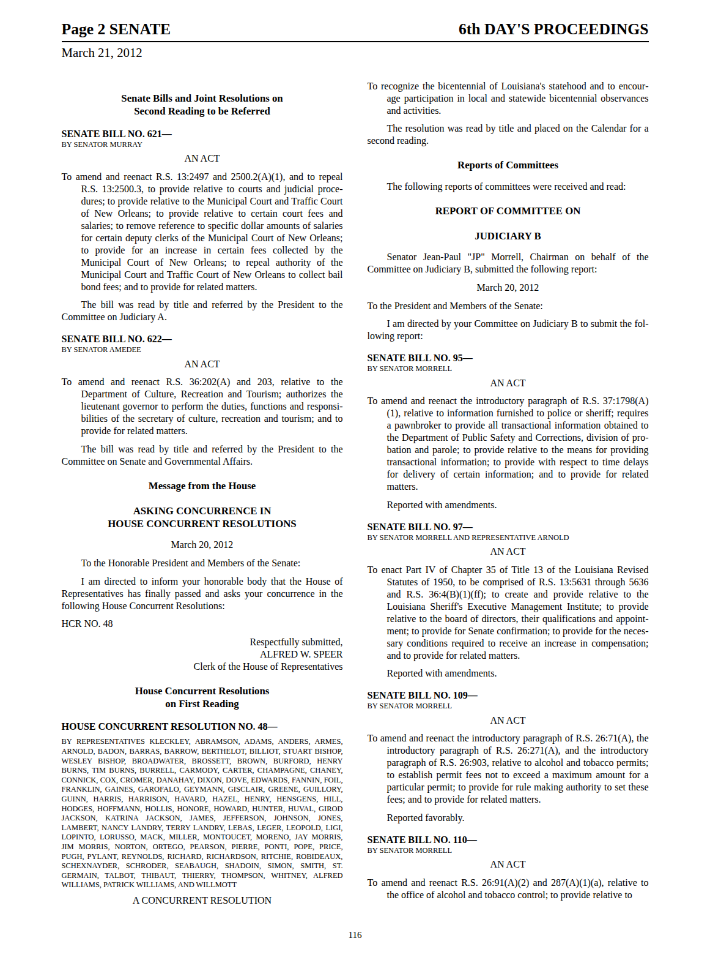Page 2 SENATE
6th DAY'S PROCEEDINGS
March 21, 2012
Senate Bills and Joint Resolutions on
Second Reading to be Referred
SENATE BILL NO. 621—
BY SENATOR MURRAY
AN ACT
To amend and reenact R.S. 13:2497 and 2500.2(A)(1), and to repeal R.S. 13:2500.3, to provide relative to courts and judicial procedures; to provide relative to the Municipal Court and Traffic Court of New Orleans; to provide relative to certain court fees and salaries; to remove reference to specific dollar amounts of salaries for certain deputy clerks of the Municipal Court of New Orleans; to provide for an increase in certain fees collected by the Municipal Court of New Orleans; to repeal authority of the Municipal Court and Traffic Court of New Orleans to collect bail bond fees; and to provide for related matters.
The bill was read by title and referred by the President to the Committee on Judiciary A.
SENATE BILL NO. 622—
BY SENATOR AMEDEE
AN ACT
To amend and reenact R.S. 36:202(A) and 203, relative to the Department of Culture, Recreation and Tourism; authorizes the lieutenant governor to perform the duties, functions and responsibilities of the secretary of culture, recreation and tourism; and to provide for related matters.
The bill was read by title and referred by the President to the Committee on Senate and Governmental Affairs.
Message from the House
ASKING CONCURRENCE IN
HOUSE CONCURRENT RESOLUTIONS
March 20, 2012
To the Honorable President and Members of the Senate:
I am directed to inform your honorable body that the House of Representatives has finally passed and asks your concurrence in the following House Concurrent Resolutions:
HCR NO. 48
Respectfully submitted,
ALFRED W. SPEER
Clerk of the House of Representatives
House Concurrent Resolutions
on First Reading
HOUSE CONCURRENT RESOLUTION NO. 48—
BY REPRESENTATIVES KLECKLEY, ABRAMSON, ADAMS, ANDERS, ARMES, ARNOLD, BADON, BARRAS, BARROW, BERTHELOT, BILLIOT, STUART BISHOP, WESLEY BISHOP, BROADWATER, BROSSETT, BROWN, BURFORD, HENRY BURNS, TIM BURNS, BURRELL, CARMODY, CARTER, CHAMPAGNE, CHANEY, CONNICK, COX, CROMER, DANAHAY, DIXON, DOVE, EDWARDS, FANNIN, FOIL, FRANKLIN, GAINES, GAROFALO, GEYMANN, GISCLAIR, GREENE, GUILLORY, GUINN, HARRIS, HARRISON, HAVARD, HAZEL, HENRY, HENSGENS, HILL, HODGES, HOFFMANN, HOLLIS, HONORE, HOWARD, HUNTER, HUVAL, GIROD JACKSON, KATRINA JACKSON, JAMES, JEFFERSON, JOHNSON, JONES, LAMBERT, NANCY LANDRY, TERRY LANDRY, LEBAS, LEGER, LEOPOLD, LIGI, LOPINTO, LORUSSO, MACK, MILLER, MONTOUCET, MORENO, JAY MORRIS, JIM MORRIS, NORTON, ORTEGO, PEARSON, PIERRE, PONTI, POPE, PRICE, PUGH, PYLANT, REYNOLDS, RICHARD, RICHARDSON, RITCHIE, ROBIDEAUX, SCHEXNAYDER, SCHRODER, SEABAUGH, SHADOIN, SIMON, SMITH, ST. GERMAIN, TALBOT, THIBAUT, THIERRY, THOMPSON, WHITNEY, ALFRED WILLIAMS, PATRICK WILLIAMS, AND WILLMOTT
A CONCURRENT RESOLUTION
To recognize the bicentennial of Louisiana's statehood and to encourage participation in local and statewide bicentennial observances and activities.
The resolution was read by title and placed on the Calendar for a second reading.
Reports of Committees
The following reports of committees were received and read:
REPORT OF COMMITTEE ON
JUDICIARY B
Senator Jean-Paul "JP" Morrell, Chairman on behalf of the Committee on Judiciary B, submitted the following report:
March 20, 2012
To the President and Members of the Senate:
I am directed by your Committee on Judiciary B to submit the following report:
SENATE BILL NO. 95—
BY SENATOR MORRELL
AN ACT
To amend and reenact the introductory paragraph of R.S. 37:1798(A)(1), relative to information furnished to police or sheriff; requires a pawnbroker to provide all transactional information obtained to the Department of Public Safety and Corrections, division of probation and parole; to provide relative to the means for providing transactional information; to provide with respect to time delays for delivery of certain information; and to provide for related matters.
Reported with amendments.
SENATE BILL NO. 97—
BY SENATOR MORRELL AND REPRESENTATIVE ARNOLD
AN ACT
To enact Part IV of Chapter 35 of Title 13 of the Louisiana Revised Statutes of 1950, to be comprised of R.S. 13:5631 through 5636 and R.S. 36:4(B)(1)(ff); to create and provide relative to the Louisiana Sheriff's Executive Management Institute; to provide relative to the board of directors, their qualifications and appointment; to provide for Senate confirmation; to provide for the necessary conditions required to receive an increase in compensation; and to provide for related matters.
Reported with amendments.
SENATE BILL NO. 109—
BY SENATOR MORRELL
AN ACT
To amend and reenact the introductory paragraph of R.S. 26:71(A), the introductory paragraph of R.S. 26:271(A), and the introductory paragraph of R.S. 26:903, relative to alcohol and tobacco permits; to establish permit fees not to exceed a maximum amount for a particular permit; to provide for rule making authority to set these fees; and to provide for related matters.
Reported favorably.
SENATE BILL NO. 110—
BY SENATOR MORRELL
AN ACT
To amend and reenact R.S. 26:91(A)(2) and 287(A)(1)(a), relative to the office of alcohol and tobacco control; to provide relative to
116